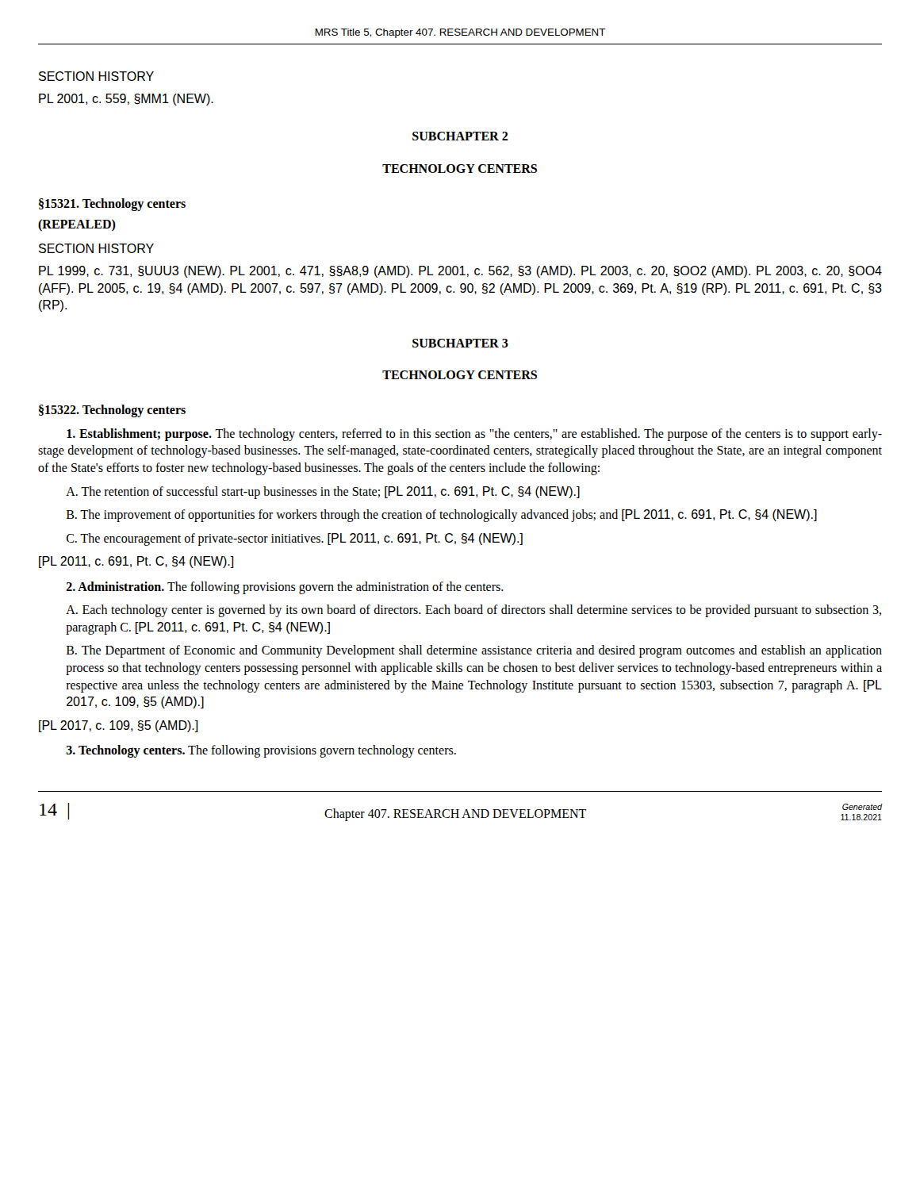MRS Title 5, Chapter 407. RESEARCH AND DEVELOPMENT
SECTION HISTORY
PL 2001, c. 559, §MM1 (NEW).
SUBCHAPTER 2
TECHNOLOGY CENTERS
§15321. Technology centers
(REPEALED)
SECTION HISTORY
PL 1999, c. 731, §UUU3 (NEW). PL 2001, c. 471, §§A8,9 (AMD). PL 2001, c. 562, §3 (AMD). PL 2003, c. 20, §OO2 (AMD). PL 2003, c. 20, §OO4 (AFF). PL 2005, c. 19, §4 (AMD). PL 2007, c. 597, §7 (AMD). PL 2009, c. 90, §2 (AMD). PL 2009, c. 369, Pt. A, §19 (RP). PL 2011, c. 691, Pt. C, §3 (RP).
SUBCHAPTER 3
TECHNOLOGY CENTERS
§15322. Technology centers
1. Establishment; purpose. The technology centers, referred to in this section as "the centers," are established. The purpose of the centers is to support early-stage development of technology-based businesses. The self-managed, state-coordinated centers, strategically placed throughout the State, are an integral component of the State's efforts to foster new technology-based businesses. The goals of the centers include the following:
A. The retention of successful start-up businesses in the State; [PL 2011, c. 691, Pt. C, §4 (NEW).]
B. The improvement of opportunities for workers through the creation of technologically advanced jobs; and [PL 2011, c. 691, Pt. C, §4 (NEW).]
C. The encouragement of private-sector initiatives. [PL 2011, c. 691, Pt. C, §4 (NEW).]
[PL 2011, c. 691, Pt. C, §4 (NEW).]
2. Administration. The following provisions govern the administration of the centers.
A. Each technology center is governed by its own board of directors. Each board of directors shall determine services to be provided pursuant to subsection 3, paragraph C. [PL 2011, c. 691, Pt. C, §4 (NEW).]
B. The Department of Economic and Community Development shall determine assistance criteria and desired program outcomes and establish an application process so that technology centers possessing personnel with applicable skills can be chosen to best deliver services to technology-based entrepreneurs within a respective area unless the technology centers are administered by the Maine Technology Institute pursuant to section 15303, subsection 7, paragraph A. [PL 2017, c. 109, §5 (AMD).]
[PL 2017, c. 109, §5 (AMD).]
3. Technology centers. The following provisions govern technology centers.
14 |
Chapter 407. RESEARCH AND DEVELOPMENT
Generated
11.18.2021